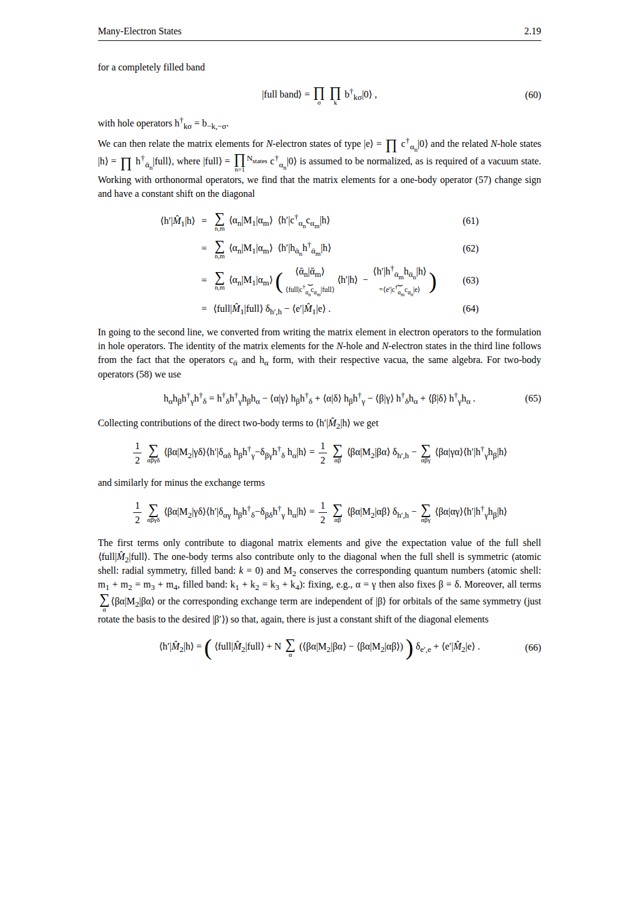Many-Electron States 2.19
for a completely filled band
|full band⟩ = ∏σ ∏k b†kσ|0⟩ , (60)
with hole operators h†kσ = b−k,−σ.
We can then relate the matrix elements for N-electron states of type |e⟩ = ∏ c†αn|0⟩ and the related N-hole states |h⟩ = ∏ h†ᾱn|full⟩, where |full⟩ = ∏n=1Nstates c†αn|0⟩ is assumed to be normalized, as is required of a vacuum state. Working with orthonormal operators, we find that the matrix elements for a one-body operator (57) change sign and have a constant shift on the diagonal
| ⟨h′/ M̂ 1 /h⟩ | = | ∑ n,m ⟨α n /M 1 /α m ⟩ ⟨h′/c † α n c α m /h⟩ | (61) |
| | = | ∑ n,m ⟨α n /M 1 /α m ⟩ ⟨h′/h ᾱ n h † ᾱ m /h⟩ | (62) |
| | = | ∑ n,m ⟨α n /M 1 /α m ⟩ ( ⟨ᾱ n /ᾱ m ⟩ ⏟ ⟨full/c † α n c α m /full⟩ ⟨h′/h⟩ − ⟨h′/h † ᾱ m h ᾱ n /h⟩ ⏟ =⟨e′/c † α m c α n /e⟩ ) | (63) |
| | = | ⟨full/ M̂ 1 /full⟩ δ h′,h − ⟨e′/ M̂ 1 /e⟩ . | (64) |
In going to the second line, we converted from writing the matrix element in electron operators to the formulation in hole operators. The identity of the matrix elements for the N-hole and N-electron states in the third line follows from the fact that the operators cᾱ and hα form, with their respective vacua, the same algebra. For two-body operators (58) we use
hαhβh†γh†δ = h†δh†γhβhα − ⟨α|γ⟩ hβh†δ + ⟨α|δ⟩ hβh†γ − ⟨β|γ⟩ h†δhα + ⟨β|δ⟩ h†γhα . (65)
Collecting contributions of the direct two-body terms to ⟨h′|M̂2|h⟩ we get
12 ∑αβγδ ⟨βα|M2|γδ⟩⟨h′|δαδ hβh†γ−δβγh†δ hα|h⟩ = 12 ∑αβ ⟨βα|M2|βα⟩ δh′,h − ∑αβγ ⟨βα|γα⟩⟨h′|h†γhβ|h⟩
and similarly for minus the exchange terms
12 ∑αβγδ ⟨βα|M2|γδ⟩⟨h′|δαγ hβh†δ−δβδh†γ hα|h⟩ = 12 ∑αβ ⟨βα|M2|αβ⟩ δh′,h − ∑αβγ ⟨βα|αγ⟩⟨h′|h†γhβ|h⟩
The first terms only contribute to diagonal matrix elements and give the expectation value of the full shell ⟨full|M̂2|full⟩. The one-body terms also contribute only to the diagonal when the full shell is symmetric (atomic shell: radial symmetry, filled band: k = 0) and M2 conserves the corresponding quantum numbers (atomic shell: m1 + m2 = m3 + m4, filled band: k1 + k2 = k3 + k4): fixing, e.g., α = γ then also fixes β = δ. Moreover, all terms ∑α⟨βα|M2|βα⟩ or the corresponding exchange term are independent of |β⟩ for orbitals of the same symmetry (just rotate the basis to the desired |β′⟩) so that, again, there is just a constant shift of the diagonal elements
⟨h′|M̂2|h⟩ = ( ⟨full|M̂2|full⟩ + N ∑α (⟨βα|M2|βα⟩ − ⟨βα|M2|αβ⟩) ) δe′,e + ⟨e′|M̂2|e⟩ . (66)